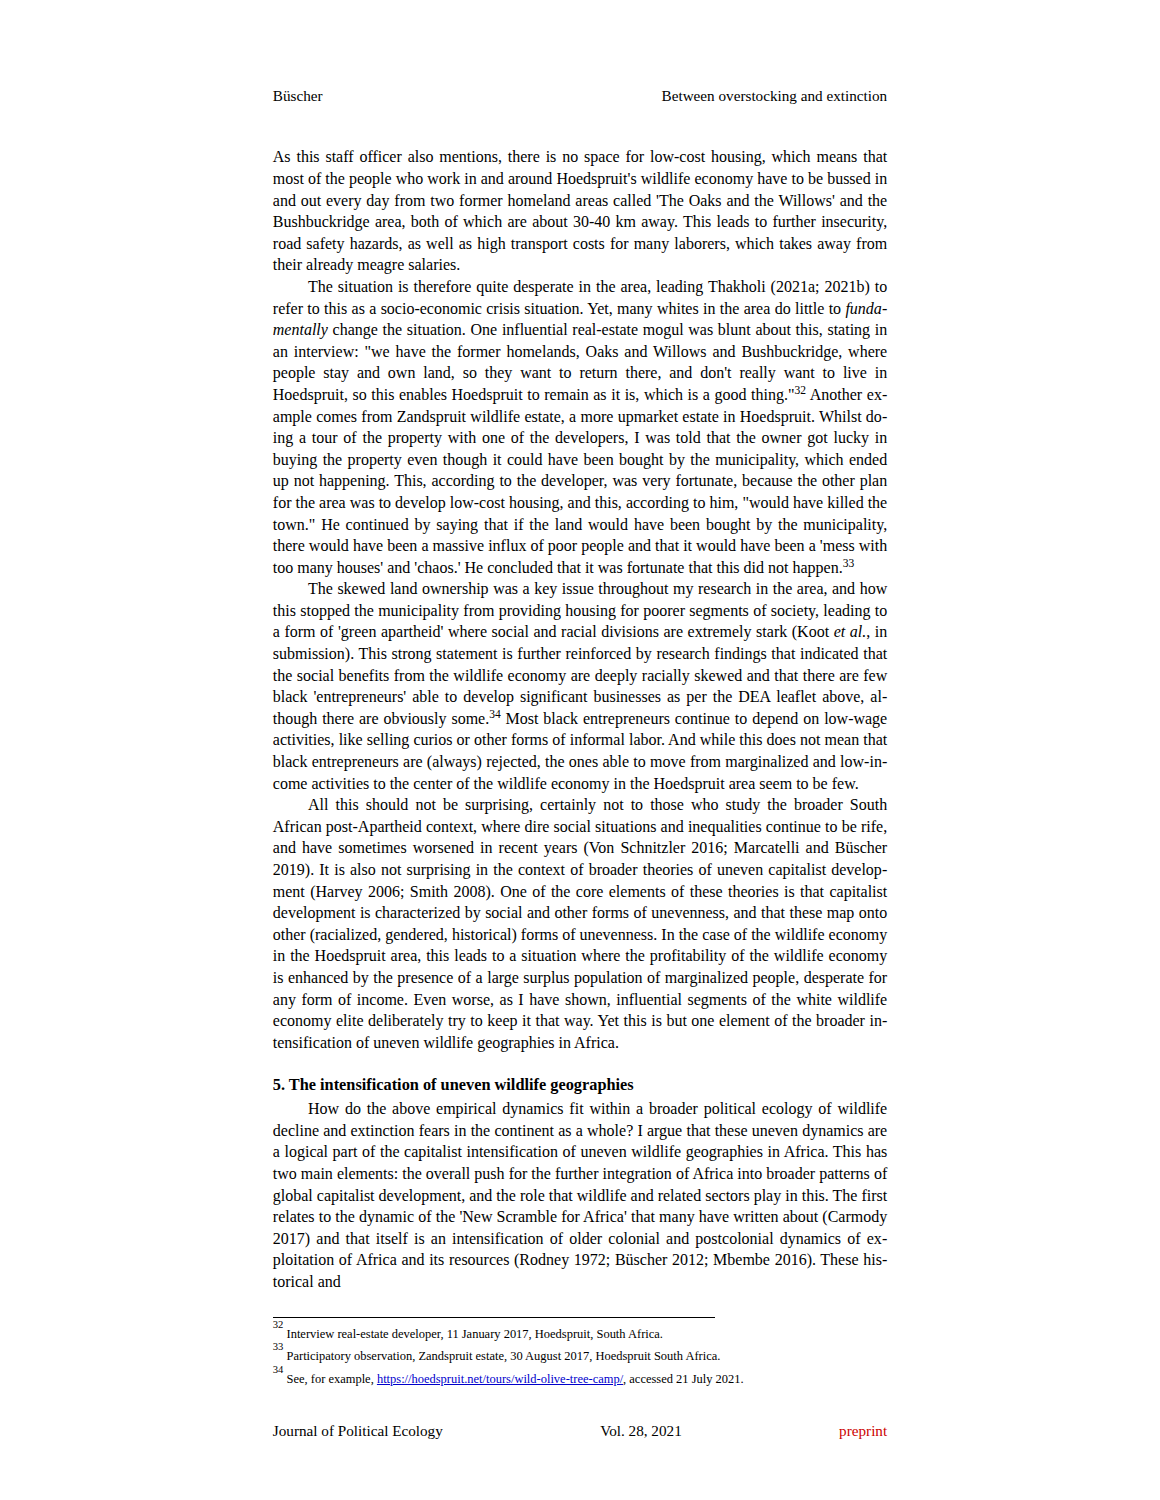Büscher Between overstocking and extinction
As this staff officer also mentions, there is no space for low-cost housing, which means that most of the people who work in and around Hoedspruit's wildlife economy have to be bussed in and out every day from two former homeland areas called 'The Oaks and the Willows' and the Bushbuckridge area, both of which are about 30-40 km away. This leads to further insecurity, road safety hazards, as well as high transport costs for many laborers, which takes away from their already meagre salaries.
The situation is therefore quite desperate in the area, leading Thakholi (2021a; 2021b) to refer to this as a socio-economic crisis situation. Yet, many whites in the area do little to fundamentally change the situation. One influential real-estate mogul was blunt about this, stating in an interview: "we have the former homelands, Oaks and Willows and Bushbuckridge, where people stay and own land, so they want to return there, and don't really want to live in Hoedspruit, so this enables Hoedspruit to remain as it is, which is a good thing."32 Another example comes from Zandspruit wildlife estate, a more upmarket estate in Hoedspruit. Whilst doing a tour of the property with one of the developers, I was told that the owner got lucky in buying the property even though it could have been bought by the municipality, which ended up not happening. This, according to the developer, was very fortunate, because the other plan for the area was to develop low-cost housing, and this, according to him, "would have killed the town." He continued by saying that if the land would have been bought by the municipality, there would have been a massive influx of poor people and that it would have been a 'mess with too many houses' and 'chaos.' He concluded that it was fortunate that this did not happen.33
The skewed land ownership was a key issue throughout my research in the area, and how this stopped the municipality from providing housing for poorer segments of society, leading to a form of 'green apartheid' where social and racial divisions are extremely stark (Koot et al., in submission). This strong statement is further reinforced by research findings that indicated that the social benefits from the wildlife economy are deeply racially skewed and that there are few black 'entrepreneurs' able to develop significant businesses as per the DEA leaflet above, although there are obviously some.34 Most black entrepreneurs continue to depend on low-wage activities, like selling curios or other forms of informal labor. And while this does not mean that black entrepreneurs are (always) rejected, the ones able to move from marginalized and low-income activities to the center of the wildlife economy in the Hoedspruit area seem to be few.
All this should not be surprising, certainly not to those who study the broader South African post-Apartheid context, where dire social situations and inequalities continue to be rife, and have sometimes worsened in recent years (Von Schnitzler 2016; Marcatelli and Büscher 2019). It is also not surprising in the context of broader theories of uneven capitalist development (Harvey 2006; Smith 2008). One of the core elements of these theories is that capitalist development is characterized by social and other forms of unevenness, and that these map onto other (racialized, gendered, historical) forms of unevenness. In the case of the wildlife economy in the Hoedspruit area, this leads to a situation where the profitability of the wildlife economy is enhanced by the presence of a large surplus population of marginalized people, desperate for any form of income. Even worse, as I have shown, influential segments of the white wildlife economy elite deliberately try to keep it that way. Yet this is but one element of the broader intensification of uneven wildlife geographies in Africa.
5. The intensification of uneven wildlife geographies
How do the above empirical dynamics fit within a broader political ecology of wildlife decline and extinction fears in the continent as a whole? I argue that these uneven dynamics are a logical part of the capitalist intensification of uneven wildlife geographies in Africa. This has two main elements: the overall push for the further integration of Africa into broader patterns of global capitalist development, and the role that wildlife and related sectors play in this. The first relates to the dynamic of the 'New Scramble for Africa' that many have written about (Carmody 2017) and that itself is an intensification of older colonial and postcolonial dynamics of exploitation of Africa and its resources (Rodney 1972; Büscher 2012; Mbembe 2016). These historical and
32 Interview real-estate developer, 11 January 2017, Hoedspruit, South Africa.
33 Participatory observation, Zandspruit estate, 30 August 2017, Hoedspruit South Africa.
34 See, for example, https://hoedspruit.net/tours/wild-olive-tree-camp/, accessed 21 July 2021.
Journal of Political Ecology Vol. 28, 2021 preprint